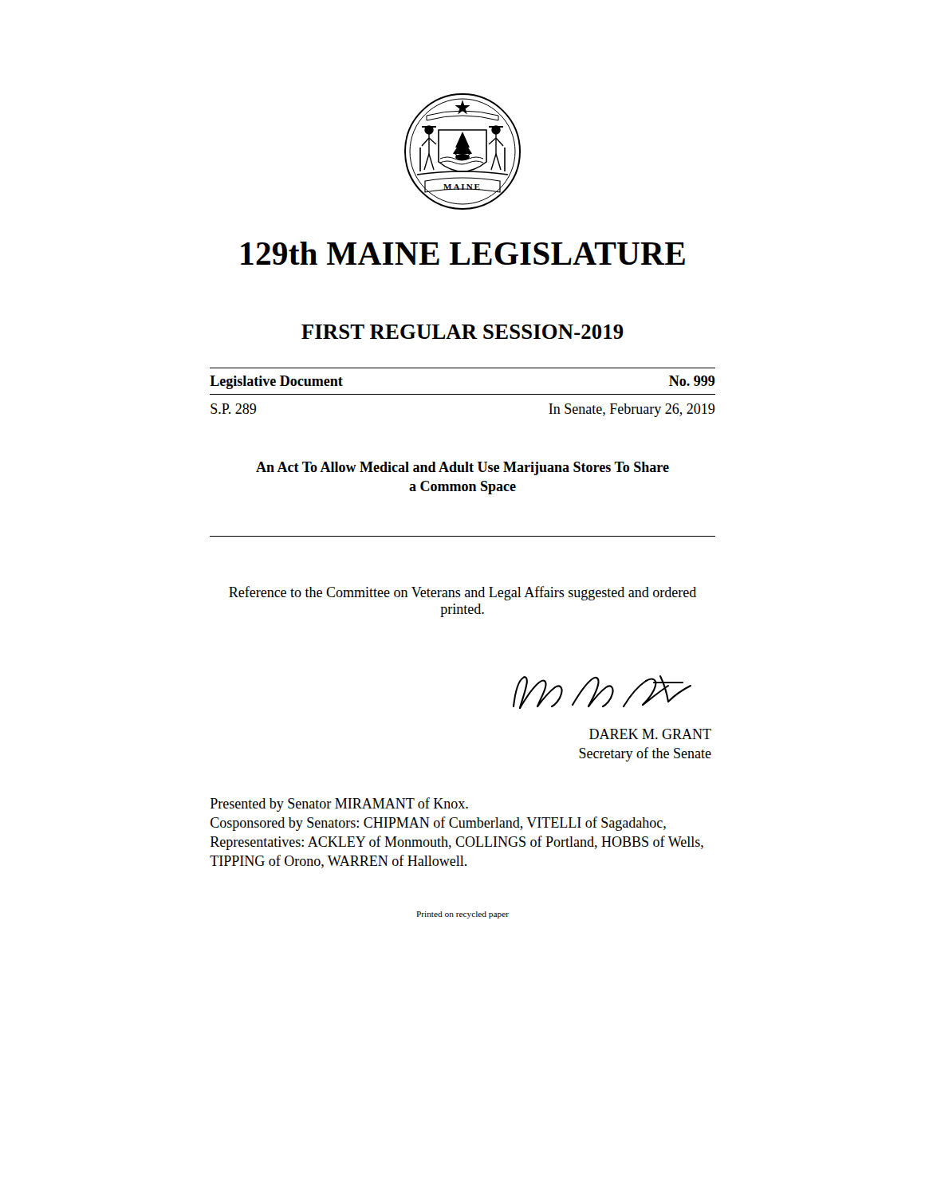MAINE
129th MAINE LEGISLATURE
FIRST REGULAR SESSION-2019
Legislative Document No. 999
S.P. 289 In Senate, February 26, 2019
An Act To Allow Medical and Adult Use Marijuana Stores To Share
a Common Space
Reference to the Committee on Veterans and Legal Affairs suggested and ordered printed.
DAREK M. GRANT
Secretary of the Senate
Presented by Senator MIRAMANT of Knox.
Cosponsored by Senators: CHIPMAN of Cumberland, VITELLI of Sagadahoc,
Representatives: ACKLEY of Monmouth, COLLINGS of Portland, HOBBS of Wells,
TIPPING of Orono, WARREN of Hallowell.
Printed on recycled paper